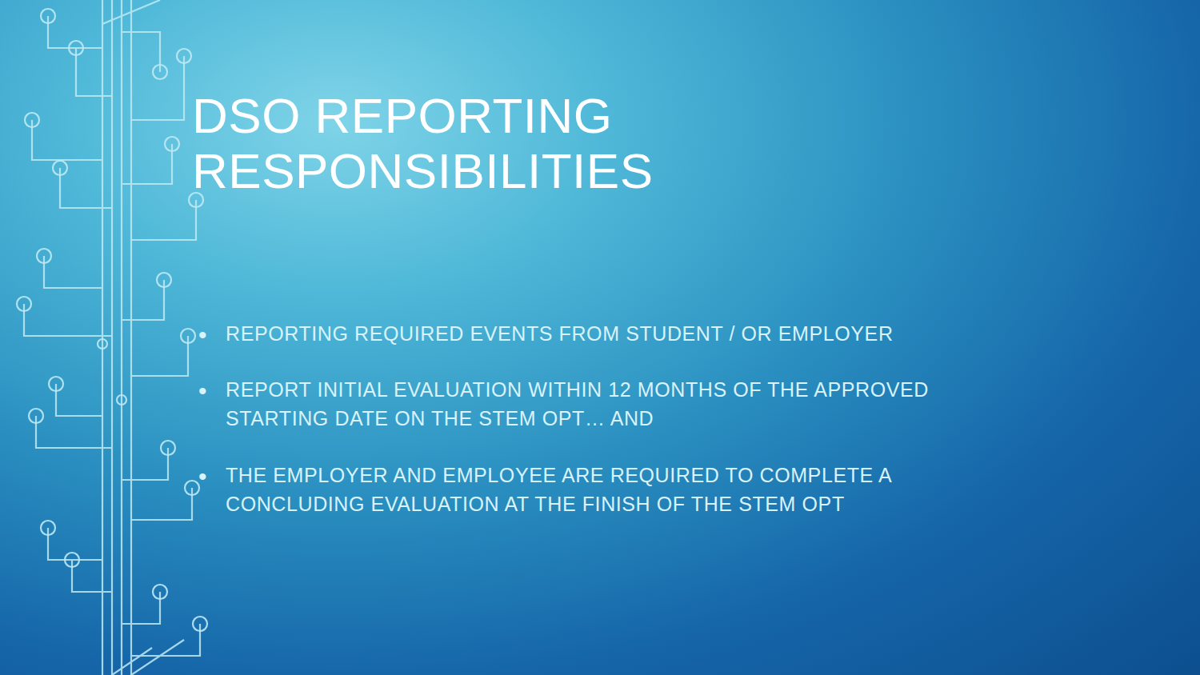DSO Reporting Responsibilities
Reporting required events from student / or employer
Report initial evaluation within 12 months of the approved starting date on the STEM OPT… and
The employer and employee are required to complete a concluding evaluation at the finish of the STEM OPT